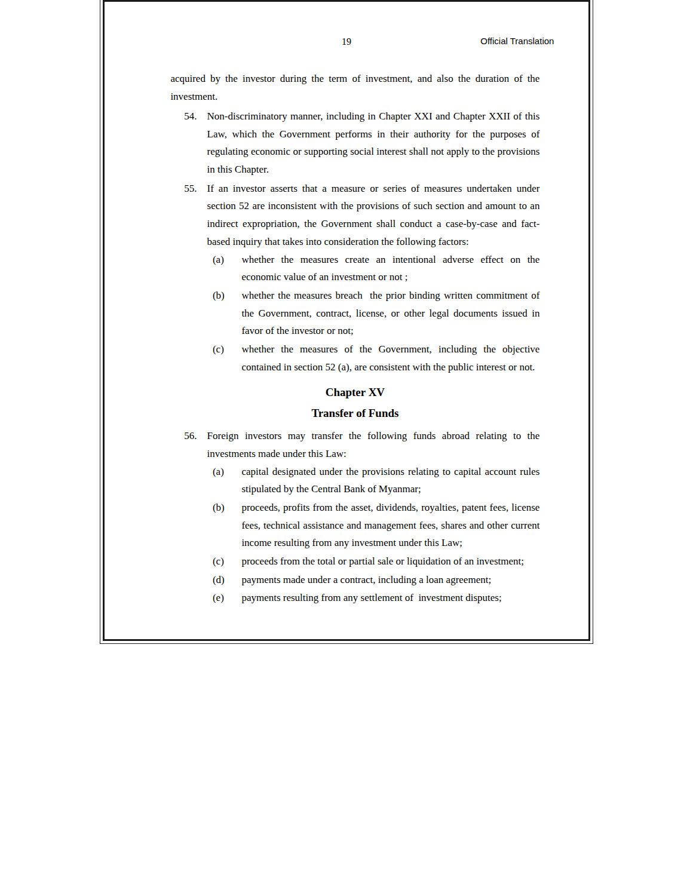19 Official Translation
acquired by the investor during the term of investment, and also the duration of the investment.
54. Non-discriminatory manner, including in Chapter XXI and Chapter XXII of this Law, which the Government performs in their authority for the purposes of regulating economic or supporting social interest shall not apply to the provisions in this Chapter.
55. If an investor asserts that a measure or series of measures undertaken under section 52 are inconsistent with the provisions of such section and amount to an indirect expropriation, the Government shall conduct a case-by-case and fact-based inquiry that takes into consideration the following factors:
(a) whether the measures create an intentional adverse effect on the economic value of an investment or not ;
(b) whether the measures breach the prior binding written commitment of the Government, contract, license, or other legal documents issued in favor of the investor or not;
(c) whether the measures of the Government, including the objective contained in section 52 (a), are consistent with the public interest or not.
Chapter XV
Transfer of Funds
56. Foreign investors may transfer the following funds abroad relating to the investments made under this Law:
(a) capital designated under the provisions relating to capital account rules stipulated by the Central Bank of Myanmar;
(b) proceeds, profits from the asset, dividends, royalties, patent fees, license fees, technical assistance and management fees, shares and other current income resulting from any investment under this Law;
(c) proceeds from the total or partial sale or liquidation of an investment;
(d) payments made under a contract, including a loan agreement;
(e) payments resulting from any settlement of investment disputes;